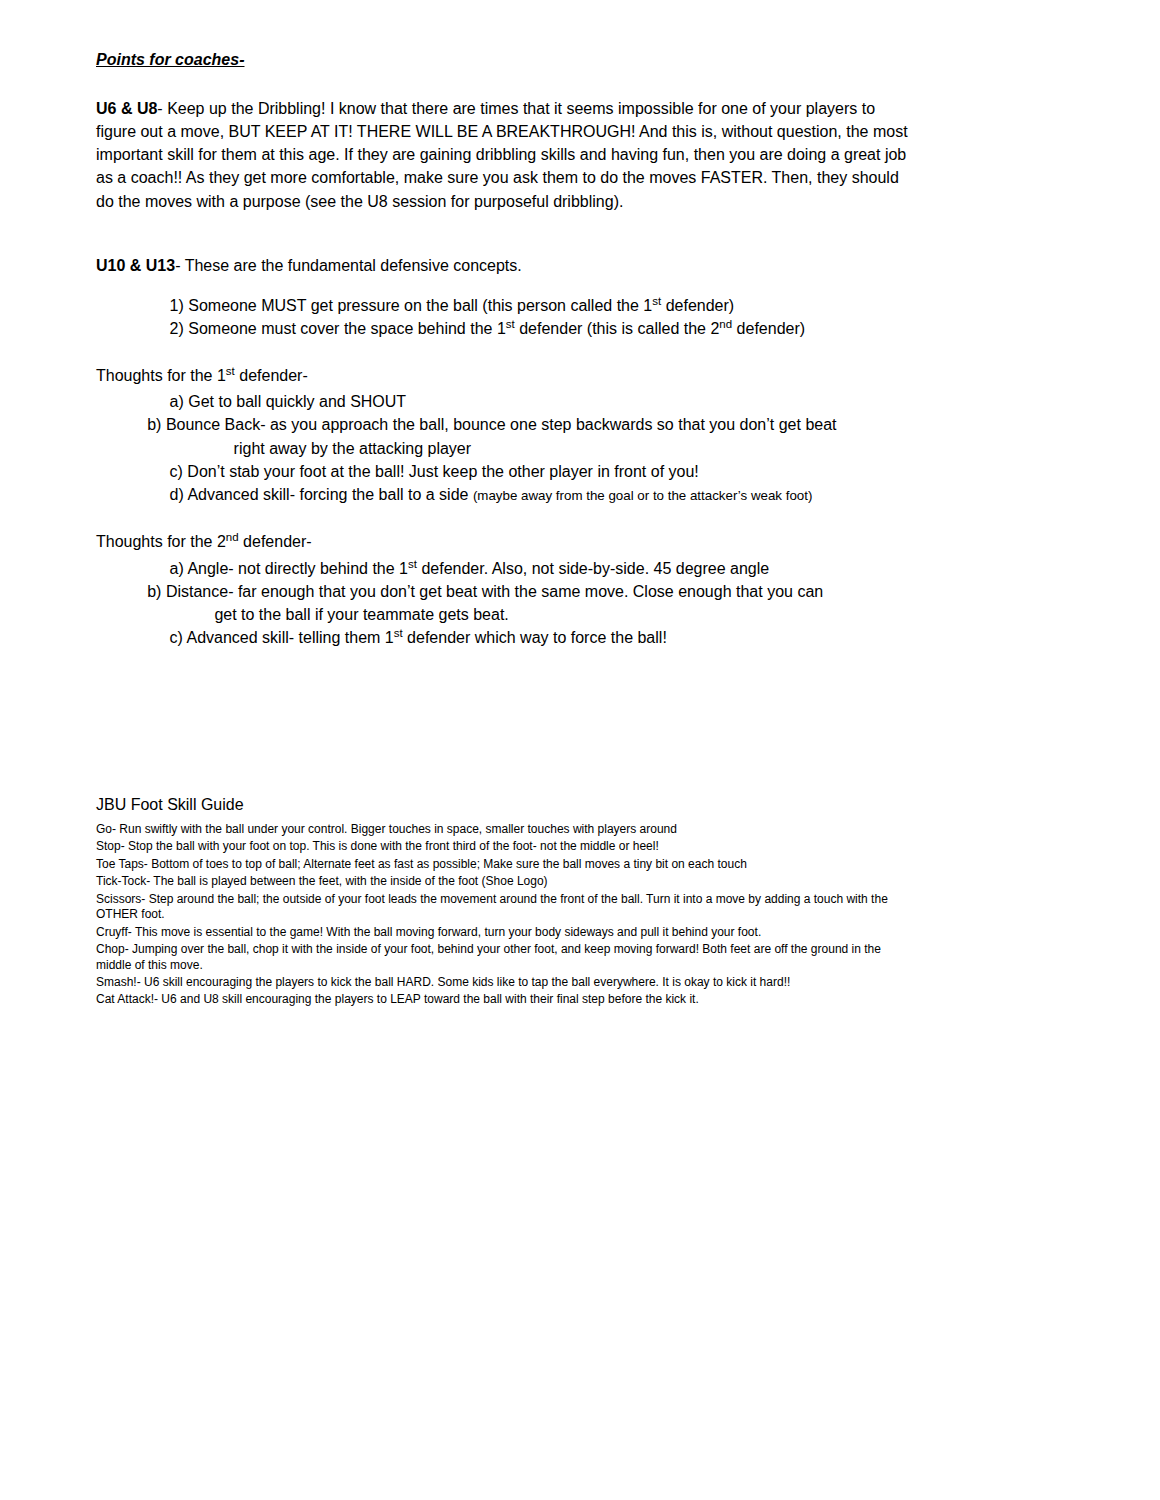Points for coaches-
U6 & U8- Keep up the Dribbling! I know that there are times that it seems impossible for one of your players to figure out a move, BUT KEEP AT IT! THERE WILL BE A BREAKTHROUGH! And this is, without question, the most important skill for them at this age. If they are gaining dribbling skills and having fun, then you are doing a great job as a coach!! As they get more comfortable, make sure you ask them to do the moves FASTER. Then, they should do the moves with a purpose (see the U8 session for purposeful dribbling).
U10 & U13- These are the fundamental defensive concepts.
1) Someone MUST get pressure on the ball (this person called the 1st defender)
2) Someone must cover the space behind the 1st defender (this is called the 2nd defender)
Thoughts for the 1st defender-
a) Get to ball quickly and SHOUT
b) Bounce Back- as you approach the ball, bounce one step backwards so that you don’t get beat
right away by the attacking player
c) Don’t stab your foot at the ball! Just keep the other player in front of you!
d) Advanced skill- forcing the ball to a side (maybe away from the goal or to the attacker’s weak foot)
Thoughts for the 2nd defender-
a) Angle- not directly behind the 1st defender. Also, not side-by-side. 45 degree angle
b) Distance- far enough that you don’t get beat with the same move. Close enough that you can
get to the ball if your teammate gets beat.
c) Advanced skill- telling them 1st defender which way to force the ball!
JBU Foot Skill Guide
Go- Run swiftly with the ball under your control. Bigger touches in space, smaller touches with players around
Stop- Stop the ball with your foot on top. This is done with the front third of the foot- not the middle or heel!
Toe Taps- Bottom of toes to top of ball; Alternate feet as fast as possible; Make sure the ball moves a tiny bit on each touch
Tick-Tock- The ball is played between the feet, with the inside of the foot (Shoe Logo)
Scissors- Step around the ball; the outside of your foot leads the movement around the front of the ball. Turn it into a move by adding a touch with the OTHER foot.
Cruyff- This move is essential to the game! With the ball moving forward, turn your body sideways and pull it behind your foot.
Chop- Jumping over the ball, chop it with the inside of your foot, behind your other foot, and keep moving forward! Both feet are off the ground in the middle of this move.
Smash!- U6 skill encouraging the players to kick the ball HARD. Some kids like to tap the ball everywhere. It is okay to kick it hard!!
Cat Attack!- U6 and U8 skill encouraging the players to LEAP toward the ball with their final step before the kick it.